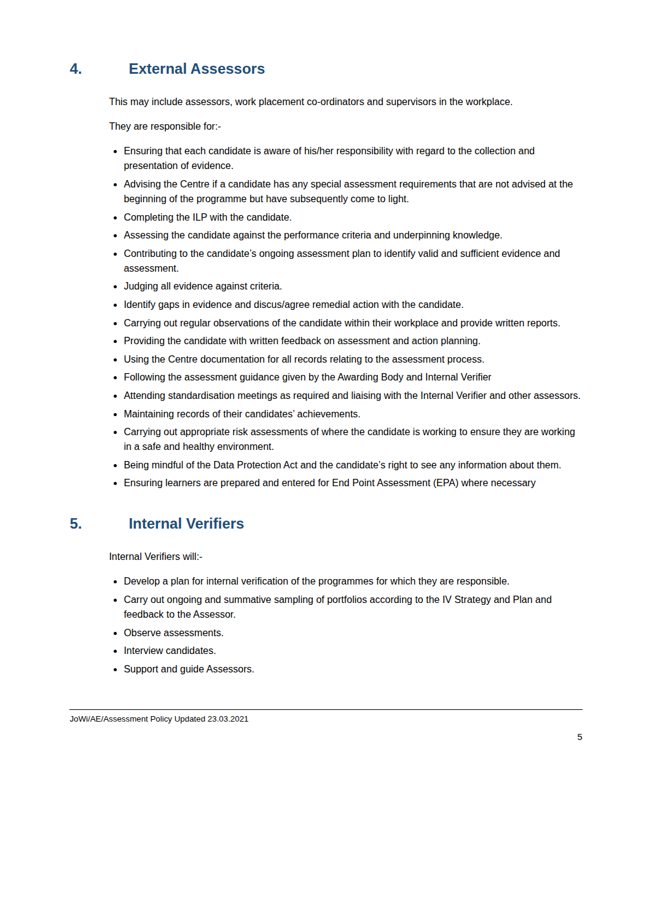4. External Assessors
This may include assessors, work placement co-ordinators and supervisors in the workplace.
They are responsible for:-
Ensuring that each candidate is aware of his/her responsibility with regard to the collection and presentation of evidence.
Advising the Centre if a candidate has any special assessment requirements that are not advised at the beginning of the programme but have subsequently come to light.
Completing the ILP with the candidate.
Assessing the candidate against the performance criteria and underpinning knowledge.
Contributing to the candidate’s ongoing assessment plan to identify valid and sufficient evidence and assessment.
Judging all evidence against criteria.
Identify gaps in evidence and discus/agree remedial action with the candidate.
Carrying out regular observations of the candidate within their workplace and provide written reports.
Providing the candidate with written feedback on assessment and action planning.
Using the Centre documentation for all records relating to the assessment process.
Following the assessment guidance given by the Awarding Body and Internal Verifier
Attending standardisation meetings as required and liaising with the Internal Verifier and other assessors.
Maintaining records of their candidates’ achievements.
Carrying out appropriate risk assessments of where the candidate is working to ensure they are working in a safe and healthy environment.
Being mindful of the Data Protection Act and the candidate’s right to see any information about them.
Ensuring learners are prepared and entered for End Point Assessment (EPA) where necessary
5. Internal Verifiers
Internal Verifiers will:-
Develop a plan for internal verification of the programmes for which they are responsible.
Carry out ongoing and summative sampling of portfolios according to the IV Strategy and Plan and feedback to the Assessor.
Observe assessments.
Interview candidates.
Support and guide Assessors.
JoWi/AE/Assessment Policy Updated 23.03.2021
5